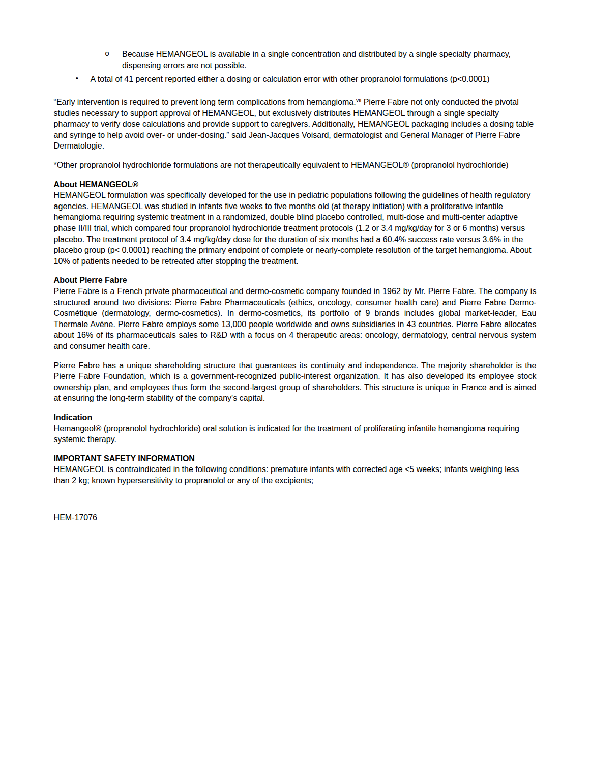Because HEMANGEOL is available in a single concentration and distributed by a single specialty pharmacy, dispensing errors are not possible.
A total of 41 percent reported either a dosing or calculation error with other propranolol formulations (p<0.0001)
“Early intervention is required to prevent long term complications from hemangioma.vii Pierre Fabre not only conducted the pivotal studies necessary to support approval of HEMANGEOL, but exclusively distributes HEMANGEOL through a single specialty pharmacy to verify dose calculations and provide support to caregivers. Additionally, HEMANGEOL packaging includes a dosing table and syringe to help avoid over- or under-dosing.” said Jean-Jacques Voisard, dermatologist and General Manager of Pierre Fabre Dermatologie.
*Other propranolol hydrochloride formulations are not therapeutically equivalent to HEMANGEOL® (propranolol hydrochloride)
About HEMANGEOL®
HEMANGEOL formulation was specifically developed for the use in pediatric populations following the guidelines of health regulatory agencies. HEMANGEOL was studied in infants five weeks to five months old (at therapy initiation) with a proliferative infantile hemangioma requiring systemic treatment in a randomized, double blind placebo controlled, multi-dose and multi-center adaptive phase II/III trial, which compared four propranolol hydrochloride treatment protocols (1.2 or 3.4 mg/kg/day for 3 or 6 months) versus placebo. The treatment protocol of 3.4 mg/kg/day dose for the duration of six months had a 60.4% success rate versus 3.6% in the placebo group (p< 0.0001) reaching the primary endpoint of complete or nearly-complete resolution of the target hemangioma. About 10% of patients needed to be retreated after stopping the treatment.
About Pierre Fabre
Pierre Fabre is a French private pharmaceutical and dermo-cosmetic company founded in 1962 by Mr. Pierre Fabre. The company is structured around two divisions: Pierre Fabre Pharmaceuticals (ethics, oncology, consumer health care) and Pierre Fabre Dermo-Cosmétique (dermatology, dermo-cosmetics). In dermo-cosmetics, its portfolio of 9 brands includes global market-leader, Eau Thermale Avène. Pierre Fabre employs some 13,000 people worldwide and owns subsidiaries in 43 countries. Pierre Fabre allocates about 16% of its pharmaceuticals sales to R&D with a focus on 4 therapeutic areas: oncology, dermatology, central nervous system and consumer health care.
Pierre Fabre has a unique shareholding structure that guarantees its continuity and independence. The majority shareholder is the Pierre Fabre Foundation, which is a government-recognized public-interest organization. It has also developed its employee stock ownership plan, and employees thus form the second-largest group of shareholders. This structure is unique in France and is aimed at ensuring the long-term stability of the company's capital.
Indication
Hemangeol® (propranolol hydrochloride) oral solution is indicated for the treatment of proliferating infantile hemangioma requiring systemic therapy.
IMPORTANT SAFETY INFORMATION
HEMANGEOL is contraindicated in the following conditions: premature infants with corrected age <5 weeks; infants weighing less than 2 kg; known hypersensitivity to propranolol or any of the excipients;
HEM-17076